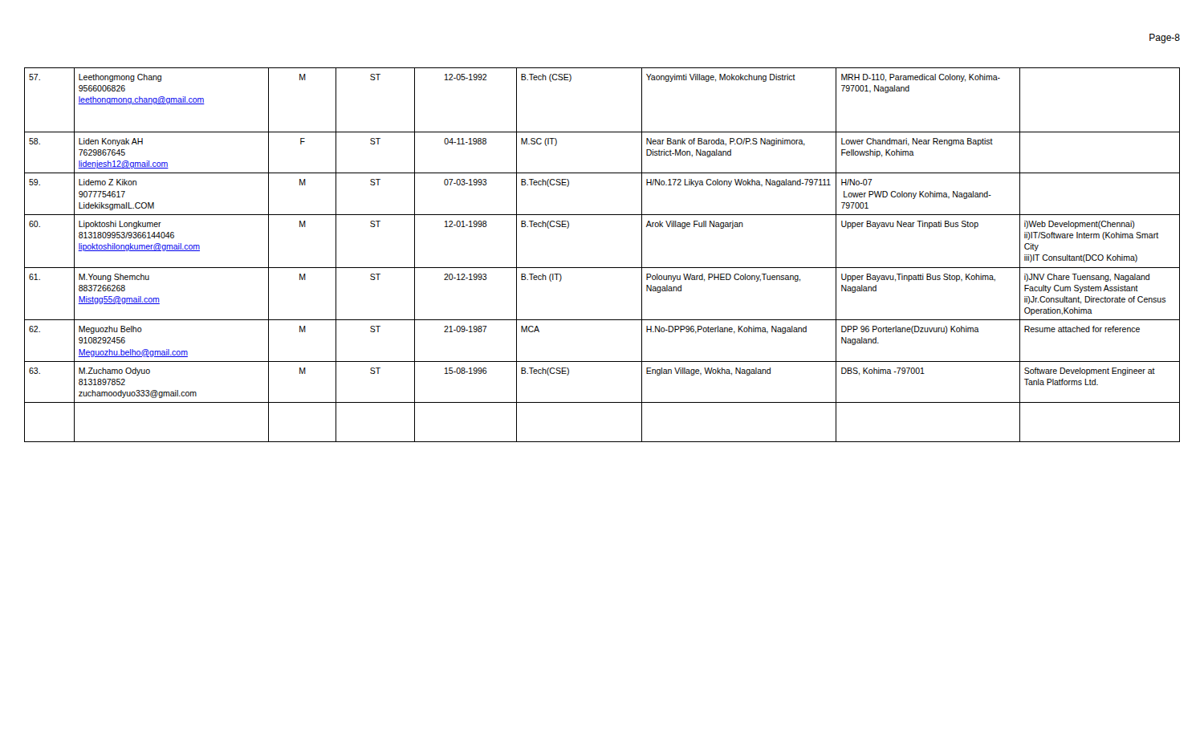Page-8
| 57. | Leethongmong Chang 9566006826 leethongmong.chang@gmail.com | M | ST | 12-05-1992 | B.Tech (CSE) | Yaongyimti Village, Mokokchung District | MRH D-110, Paramedical Colony, Kohima-797001, Nagaland | |
| 58. | Liden Konyak AH 7629867645 lidenjesh12@gmail.com | F | ST | 04-11-1988 | M.SC (IT) | Near Bank of Baroda, P.O/P.S Naginimora, District-Mon, Nagaland | Lower Chandmari, Near Rengma Baptist Fellowship, Kohima | |
| 59. | Lidemo Z Kikon 9077754617 LidekiksgmaIL.COM | M | ST | 07-03-1993 | B.Tech(CSE) | H/No.172 Likya Colony Wokha, Nagaland-797111 | H/No-07 Lower PWD Colony Kohima, Nagaland-797001 | |
| 60. | Lipoktoshi Longkumer 8131809953/9366144046 lipoktoshilongkumer@gmail.com | M | ST | 12-01-1998 | B.Tech(CSE) | Arok Village Full Nagarjan | Upper Bayavu Near Tinpati Bus Stop | i)Web Development(Chennai) ii)IT/Software Interm (Kohima Smart City iii)IT Consultant(DCO Kohima) |
| 61. | M.Young Shemchu 8837266268 Mistgg55@gmail.com | M | ST | 20-12-1993 | B.Tech (IT) | Polounyu Ward, PHED Colony,Tuensang, Nagaland | Upper Bayavu,Tinpatti Bus Stop, Kohima, Nagaland | i)JNV Chare Tuensang, Nagaland Faculty Cum System Assistant ii)Jr.Consultant, Directorate of Census Operation,Kohima |
| 62. | Meguozhu Belho 9108292456 Meguozhu.belho@gmail.com | M | ST | 21-09-1987 | MCA | H.No-DPP96,Poterlane, Kohima, Nagaland | DPP 96 Porterlane(Dzuvuru) Kohima Nagaland. | Resume attached for reference |
| 63. | M.Zuchamo Odyuo 8131897852 zuchamoodyuo333@gmail.com | M | ST | 15-08-1996 | B.Tech(CSE) | Englan Village, Wokha, Nagaland | DBS, Kohima -797001 | Software Development Engineer at Tanla Platforms Ltd. |